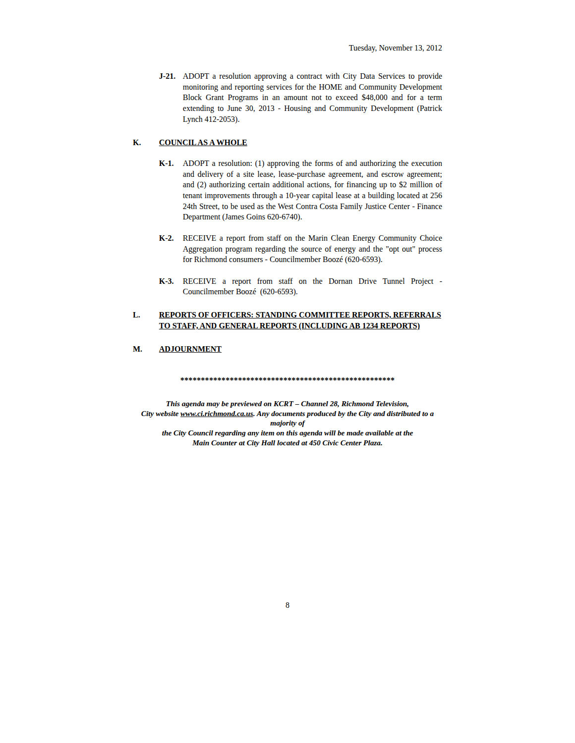Tuesday, November 13, 2012
J-21.
ADOPT a resolution approving a contract with City Data Services to provide monitoring and reporting services for the HOME and Community Development Block Grant Programs in an amount not to exceed $48,000 and for a term extending to June 30, 2013 - Housing and Community Development (Patrick Lynch 412-2053).
K.
COUNCIL AS A WHOLE
K-1.
ADOPT a resolution: (1) approving the forms of and authorizing the execution and delivery of a site lease, lease-purchase agreement, and escrow agreement; and (2) authorizing certain additional actions, for financing up to $2 million of tenant improvements through a 10-year capital lease at a building located at 256 24th Street, to be used as the West Contra Costa Family Justice Center - Finance Department (James Goins 620-6740).
K-2.
RECEIVE a report from staff on the Marin Clean Energy Community Choice Aggregation program regarding the source of energy and the "opt out" process for Richmond consumers - Councilmember Boozé (620-6593).
K-3.
RECEIVE a report from staff on the Dornan Drive Tunnel Project - Councilmember Boozé (620-6593).
L.
REPORTS OF OFFICERS: STANDING COMMITTEE REPORTS, REFERRALS TO STAFF, AND GENERAL REPORTS (INCLUDING AB 1234 REPORTS)
M.
ADJOURNMENT
****************************************************
This agenda may be previewed on KCRT – Channel 28, Richmond Television,
City website www.ci.richmond.ca.us. Any documents produced by the City and distributed to a majority of
the City Council regarding any item on this agenda will be made available at the
Main Counter at City Hall located at 450 Civic Center Plaza.
8